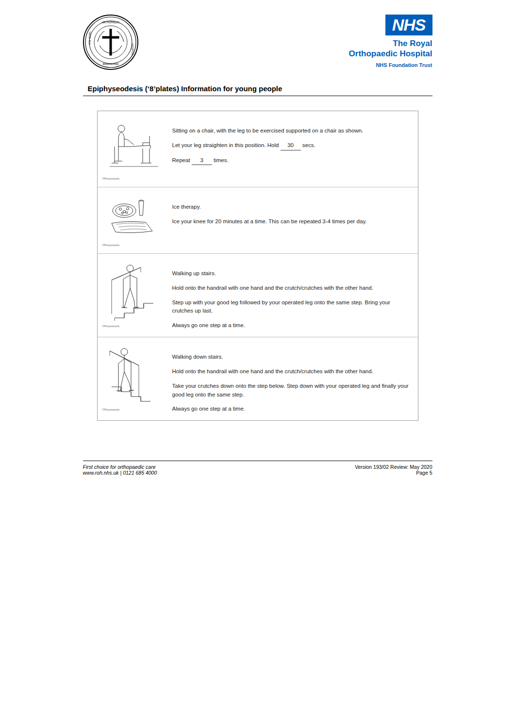ORTHOPAEDIC BIRMINGHAM THE ROYAL HOSPITAL
NHS
The Royal
Orthopaedic Hospital
NHS Foundation Trust
Epiphyseodesis (‘8’plates) Information for young people
©Physiotools
Sitting on a chair, with the leg to be exercised supported on a chair as shown.
Let your leg straighten in this position. Hold 30 secs.
Repeat 3 times.
©Physiotools
Ice therapy.
Ice your knee for 20 minutes at a time. This can be repeated 3-4 times per day.
©Physiotools
Walking up stairs.
Hold onto the handrail with one hand and the crutch/crutches with the other hand.
Step up with your good leg followed by your operated leg onto the same step. Bring your crutches up last.
Always go one step at a time.
©Physiotools
Walking down stairs.
Hold onto the handrail with one hand and the crutch/crutches with the other hand.
Take your crutches down onto the step below. Step down with your operated leg and finally your good leg onto the same step.
Always go one step at a time.
First choice for orthopaedic care
www.roh.nhs.uk | 0121 685 4000
Version 193/02 Review: May 2020
Page 5